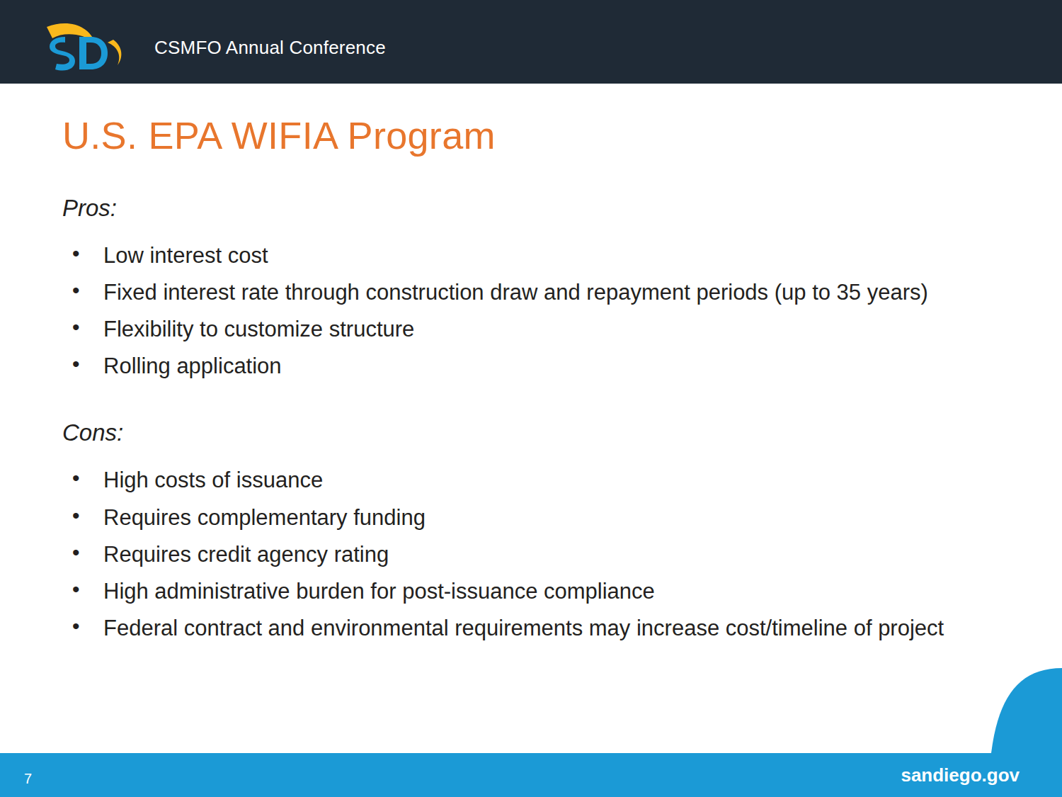CSMFO Annual Conference
U.S. EPA WIFIA Program
Pros:
Low interest cost
Fixed interest rate through construction draw and repayment periods (up to 35 years)
Flexibility to customize structure
Rolling application
Cons:
High costs of issuance
Requires complementary funding
Requires credit agency rating
High administrative burden for post-issuance compliance
Federal contract and environmental requirements may increase cost/timeline of project
sandiego.gov
7